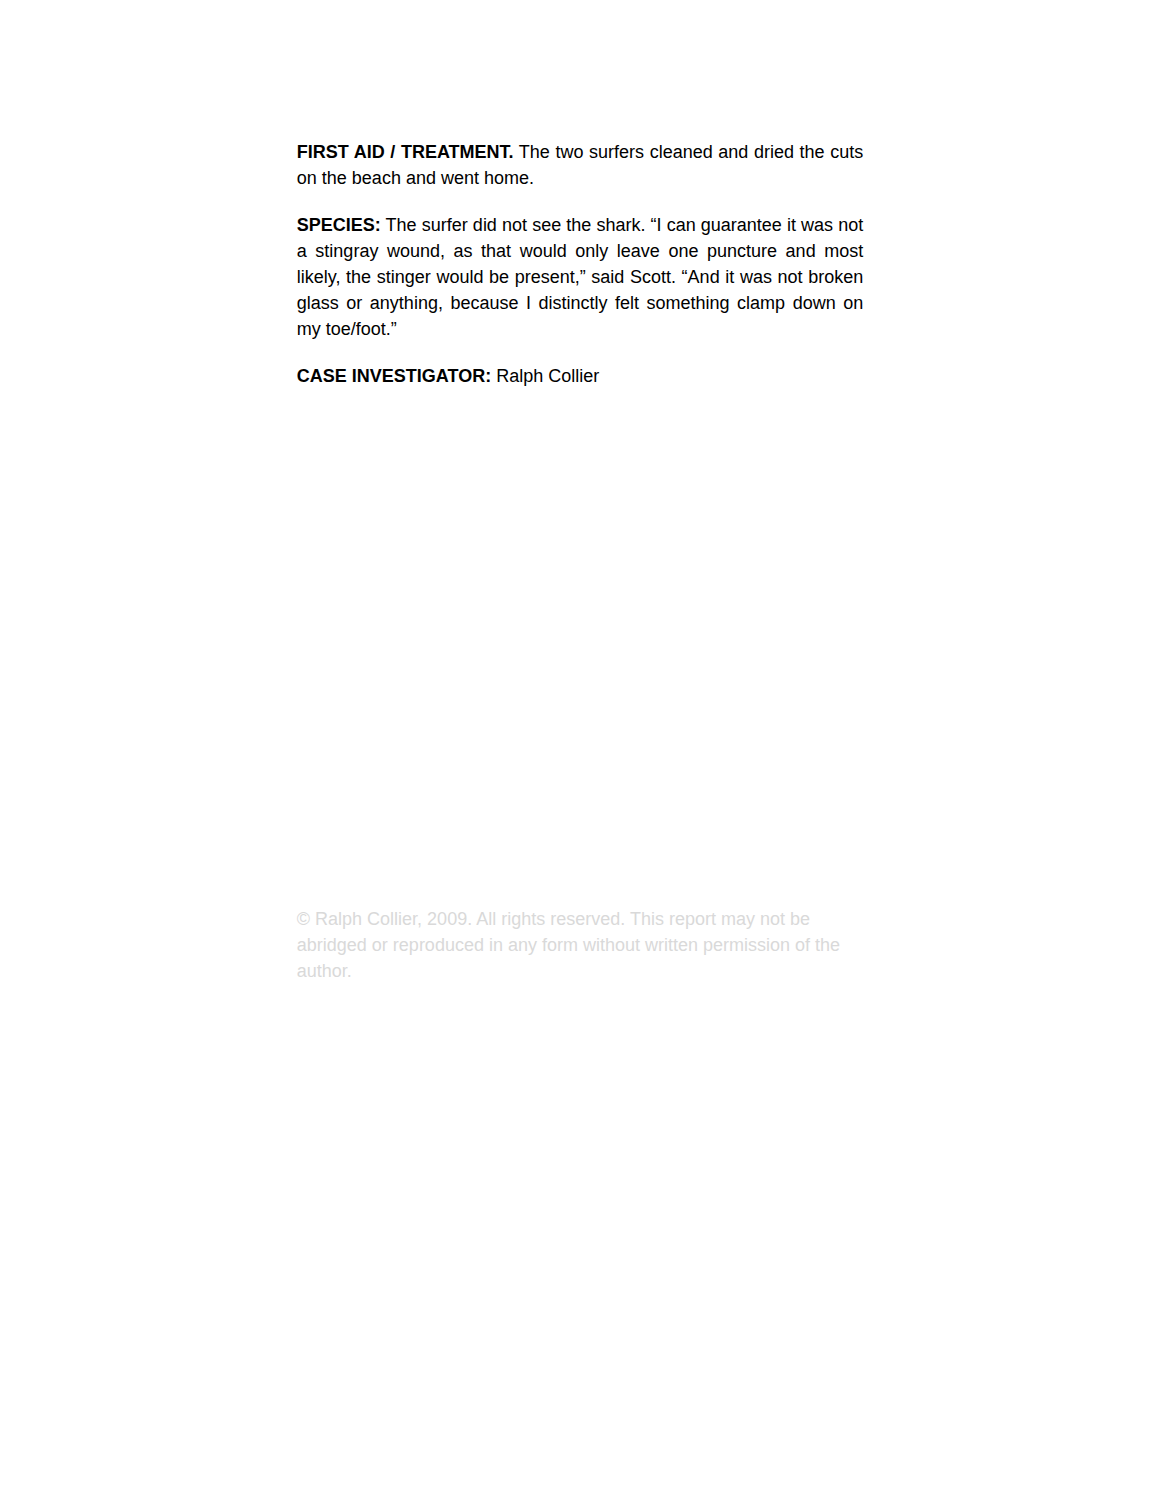FIRST AID / TREATMENT. The two surfers cleaned and dried the cuts on the beach and went home.
SPECIES: The surfer did not see the shark. “I can guarantee it was not a stingray wound, as that would only leave one puncture and most likely, the stinger would be present,” said Scott. “And it was not broken glass or anything, because I distinctly felt something clamp down on my toe/foot.”
CASE INVESTIGATOR: Ralph Collier
© Ralph Collier, 2009. All rights reserved. This report may not be abridged or reproduced in any form without written permission of the author.